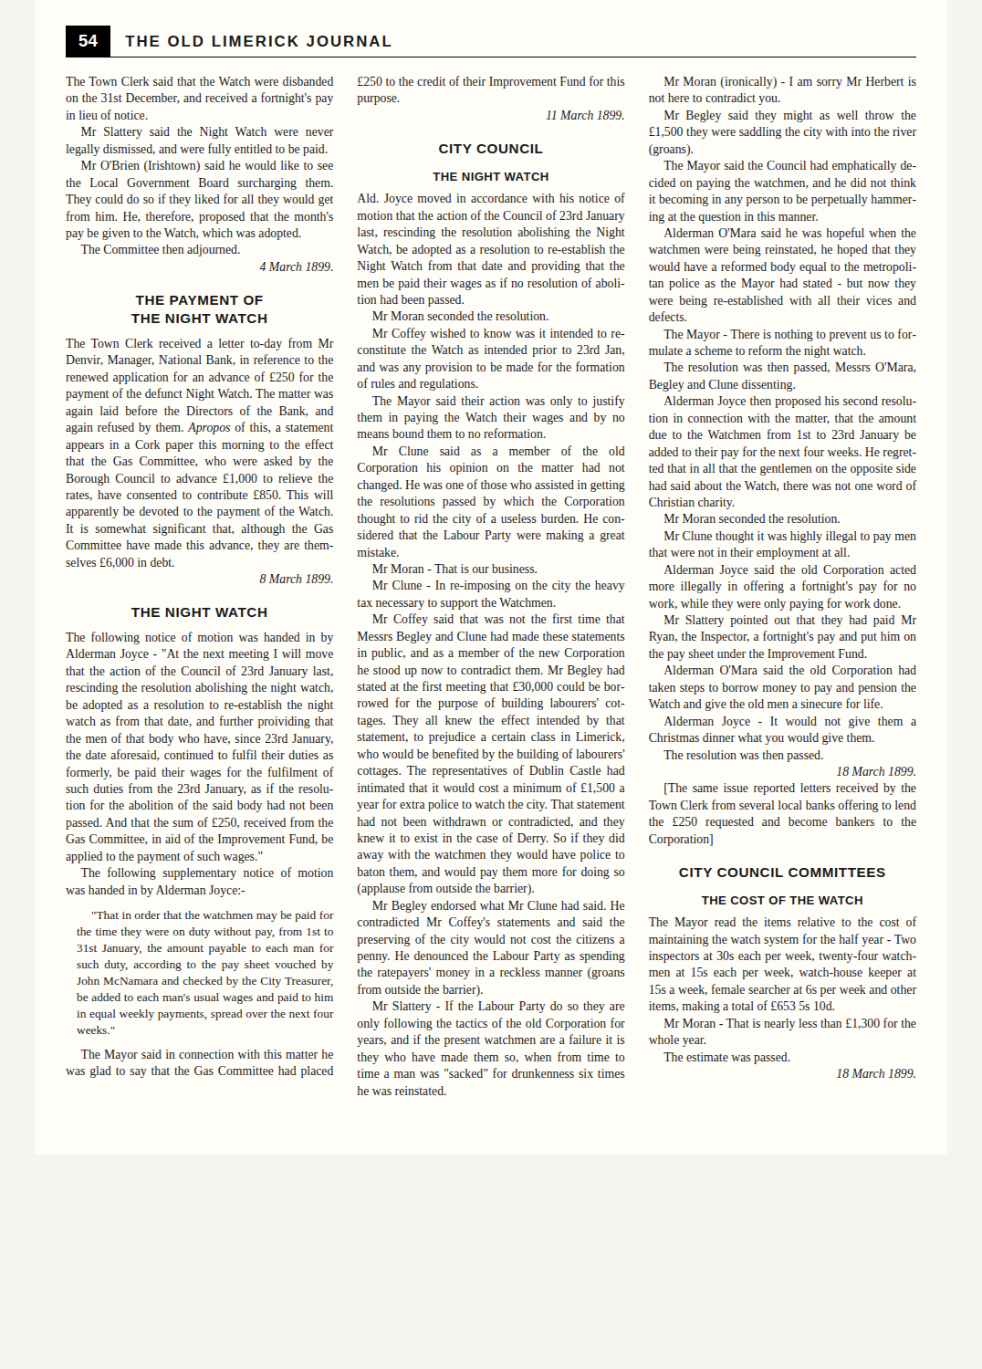54
The Old Limerick Journal
The Town Clerk said that the Watch were disbanded on the 31st December, and received a fortnight's pay in lieu of notice.
Mr Slattery said the Night Watch were never legally dismissed, and were fully entitled to be paid.
Mr O'Brien (Irishtown) said he would like to see the Local Government Board surcharging them. They could do so if they liked for all they would get from him. He, therefore, proposed that the month's pay be given to the Watch, which was adopted.
The Committee then adjourned.
4 March 1899.
The Payment of
the Night Watch
The Town Clerk received a letter to-day from Mr Denvir, Manager, National Bank, in reference to the renewed application for an advance of £250 for the payment of the defunct Night Watch. The matter was again laid before the Directors of the Bank, and again refused by them. Apropos of this, a statement appears in a Cork paper this morning to the effect that the Gas Committee, who were asked by the Borough Council to advance £1,000 to relieve the rates, have consented to contribute £850. This will apparently be devoted to the payment of the Watch. It is somewhat significant that, although the Gas Committee have made this advance, they are themselves £6,000 in debt.
8 March 1899.
The Night Watch
The following notice of motion was handed in by Alderman Joyce - "At the next meeting I will move that the action of the Council of 23rd January last, rescinding the resolution abolishing the night watch, be adopted as a resolution to re-establish the night watch as from that date, and further proividing that the men of that body who have, since 23rd January, the date aforesaid, continued to fulfil their duties as formerly, be paid their wages for the fulfilment of such duties from the 23rd January, as if the resolution for the abolition of the said body had not been passed. And that the sum of £250, received from the Gas Committee, in aid of the Improvement Fund, be applied to the payment of such wages."
The following supplementary notice of motion was handed in by Alderman Joyce:-
"That in order that the watchmen may be paid for the time they were on duty without pay, from 1st to 31st January, the amount payable to each man for such duty, according to the pay sheet vouched by John McNamara and checked by the City Treasurer, be added to each man's usual wages and paid to him in equal weekly payments, spread over the next four weeks."
The Mayor said in connection with this matter he was glad to say that the Gas Committee had placed £250 to the credit of their Improvement Fund for this purpose.
11 March 1899.
City Council
The Night Watch
Ald. Joyce moved in accordance with his notice of motion that the action of the Council of 23rd January last, rescinding the resolution abolishing the Night Watch, be adopted as a resolution to re-establish the Night Watch from that date and providing that the men be paid their wages as if no resolution of abolition had been passed.
Mr Moran seconded the resolution.
Mr Coffey wished to know was it intended to reconstitute the Watch as intended prior to 23rd Jan, and was any provision to be made for the formation of rules and regulations.
The Mayor said their action was only to justify them in paying the Watch their wages and by no means bound them to no reformation.
Mr Clune said as a member of the old Corporation his opinion on the matter had not changed. He was one of those who assisted in getting the resolutions passed by which the Corporation thought to rid the city of a useless burden. He considered that the Labour Party were making a great mistake.
Mr Moran - That is our business.
Mr Clune - In re-imposing on the city the heavy tax necessary to support the Watchmen.
Mr Coffey said that was not the first time that Messrs Begley and Clune had made these statements in public, and as a member of the new Corporation he stood up now to contradict them. Mr Begley had stated at the first meeting that £30,000 could be borrowed for the purpose of building labourers' cottages. They all knew the effect intended by that statement, to prejudice a certain class in Limerick, who would be benefited by the building of labourers' cottages. The representatives of Dublin Castle had intimated that it would cost a minimum of £1,500 a year for extra police to watch the city. That statement had not been withdrawn or contradicted, and they knew it to exist in the case of Derry. So if they did away with the watchmen they would have police to baton them, and would pay them more for doing so (applause from outside the barrier).
Mr Begley endorsed what Mr Clune had said. He contradicted Mr Coffey's statements and said the preserving of the city would not cost the citizens a penny. He denounced the Labour Party as spending the ratepayers' money in a reckless manner (groans from outside the barrier).
Mr Slattery - If the Labour Party do so they are only following the tactics of the old Corporation for years, and if the present watchmen are a failure it is they who have made them so, when from time to time a man was "sacked" for drunkenness six times he was reinstated.
Mr Moran (ironically) - I am sorry Mr Herbert is not here to contradict you.
Mr Begley said they might as well throw the £1,500 they were saddling the city with into the river (groans).
The Mayor said the Council had emphatically decided on paying the watchmen, and he did not think it becoming in any person to be perpetually hammering at the question in this manner.
Alderman O'Mara said he was hopeful when the watchmen were being reinstated, he hoped that they would have a reformed body equal to the metropolitan police as the Mayor had stated - but now they were being re-established with all their vices and defects.
The Mayor - There is nothing to prevent us to formulate a scheme to reform the night watch.
The resolution was then passed, Messrs O'Mara, Begley and Clune dissenting.
Alderman Joyce then proposed his second resolution in connection with the matter, that the amount due to the Watchmen from 1st to 23rd January be added to their pay for the next four weeks. He regretted that in all that the gentlemen on the opposite side had said about the Watch, there was not one word of Christian charity.
Mr Moran seconded the resolution.
Mr Clune thought it was highly illegal to pay men that were not in their employment at all.
Alderman Joyce said the old Corporation acted more illegally in offering a fortnight's pay for no work, while they were only paying for work done.
Mr Slattery pointed out that they had paid Mr Ryan, the Inspector, a fortnight's pay and put him on the pay sheet under the Improvement Fund.
Alderman O'Mara said the old Corporation had taken steps to borrow money to pay and pension the Watch and give the old men a sinecure for life.
Alderman Joyce - It would not give them a Christmas dinner what you would give them.
The resolution was then passed.
18 March 1899.
[The same issue reported letters received by the Town Clerk from several local banks offering to lend the £250 requested and become bankers to the Corporation]
City Council Committees
The Cost of the Watch
The Mayor read the items relative to the cost of maintaining the watch system for the half year - Two inspectors at 30s each per week, twenty-four watchmen at 15s each per week, watch-house keeper at 15s a week, female searcher at 6s per week and other items, making a total of £653 5s 10d.
Mr Moran - That is nearly less than £1,300 for the whole year.
The estimate was passed.
18 March 1899.